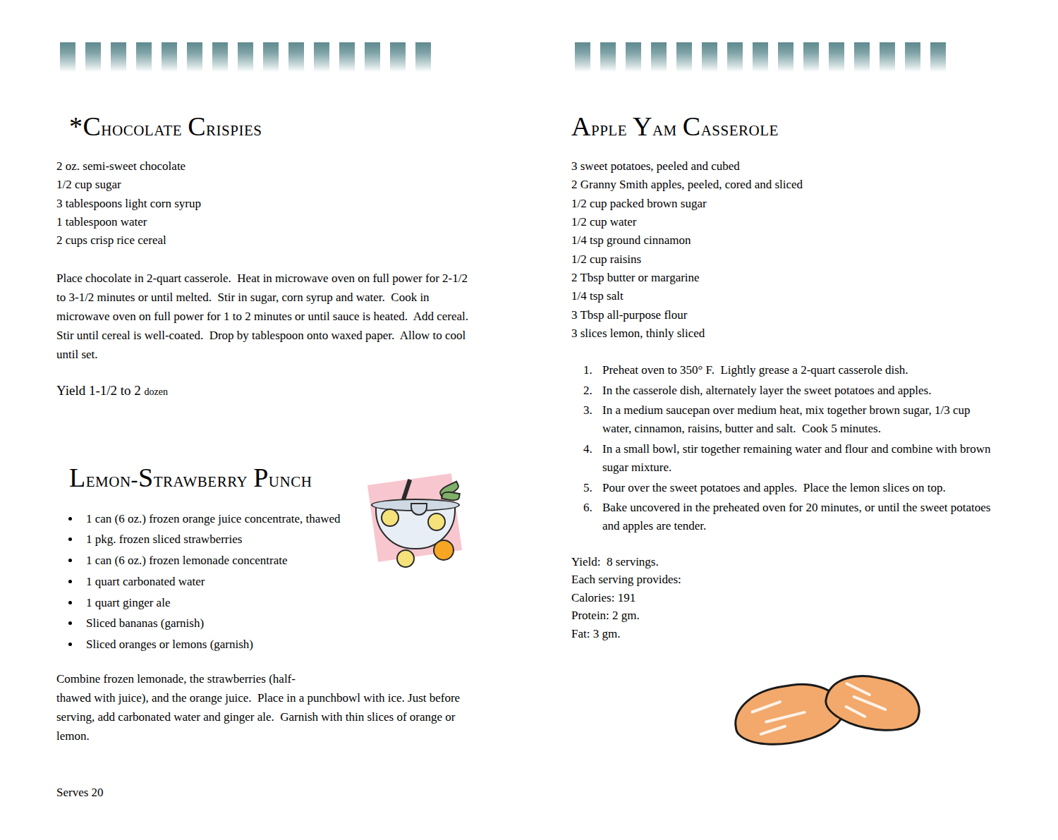*Chocolate Crispies
2 oz. semi-sweet chocolate
1/2 cup sugar
3 tablespoons light corn syrup
1 tablespoon water
2 cups crisp rice cereal
Place chocolate in 2-quart casserole. Heat in microwave oven on full power for 2-1/2 to 3-1/2 minutes or until melted. Stir in sugar, corn syrup and water. Cook in microwave oven on full power for 1 to 2 minutes or until sauce is heated. Add cereal. Stir until cereal is well-coated. Drop by tablespoon onto waxed paper. Allow to cool until set.
Yield 1-1/2 to 2 dozen
Lemon-Strawberry Punch
1 can (6 oz.) frozen orange juice concentrate, thawed
1 pkg. frozen sliced strawberries
1 can (6 oz.) frozen lemonade concentrate
1 quart carbonated water
1 quart ginger ale
Sliced bananas (garnish)
Sliced oranges or lemons (garnish)
Combine frozen lemonade, the strawberries (half-
thawed with juice), and the orange juice. Place in a punchbowl with ice. Just before serving, add carbonated water and ginger ale. Garnish with thin slices of orange or lemon.
Serves 20
Apple Yam Casserole
3 sweet potatoes, peeled and cubed
2 Granny Smith apples, peeled, cored and sliced
1/2 cup packed brown sugar
1/2 cup water
1/4 tsp ground cinnamon
1/2 cup raisins
2 Tbsp butter or margarine
1/4 tsp salt
3 Tbsp all-purpose flour
3 slices lemon, thinly sliced
Preheat oven to 350° F. Lightly grease a 2-quart casserole dish.
In the casserole dish, alternately layer the sweet potatoes and apples.
In a medium saucepan over medium heat, mix together brown sugar, 1/3 cup water, cinnamon, raisins, butter and salt. Cook 5 minutes.
In a small bowl, stir together remaining water and flour and combine with brown sugar mixture.
Pour over the sweet potatoes and apples. Place the lemon slices on top.
Bake uncovered in the preheated oven for 20 minutes, or until the sweet potatoes and apples are tender.
Yield: 8 servings.
Each serving provides:
Calories: 191
Protein: 2 gm.
Fat: 3 gm.